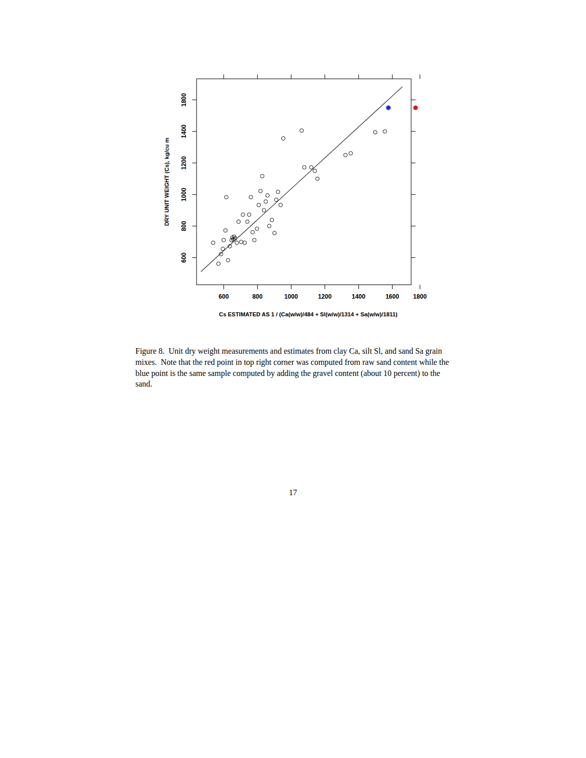Scatter plot of measured dry unit weight versus estimated Cs Open circles show measurements plotted against estimates computed as 1 divided by the sum of clay weight fraction over 484, silt weight fraction over 1314, and sand weight fraction over 1811. A one-to-one line is drawn. A red point near 1805, 1705 and a blue point near 1645, 1705 appear in the upper right. 600 800 1000 1200 1400 1600 1800 600 800 1000 1200 1400 1800 DRY UNIT WEIGHT (Cs), kg/cu m Cs ESTIMATED AS 1 / (Ca(w/w)/484 + Sl(w/w)/1314 + Sa(w/w)/1811)
Figure 8. Unit dry weight measurements and estimates from clay Ca, silt Sl, and sand Sa grain mixes. Note that the red point in top right corner was computed from raw sand content while the blue point is the same sample computed by adding the gravel content (about 10 percent) to the sand.
17